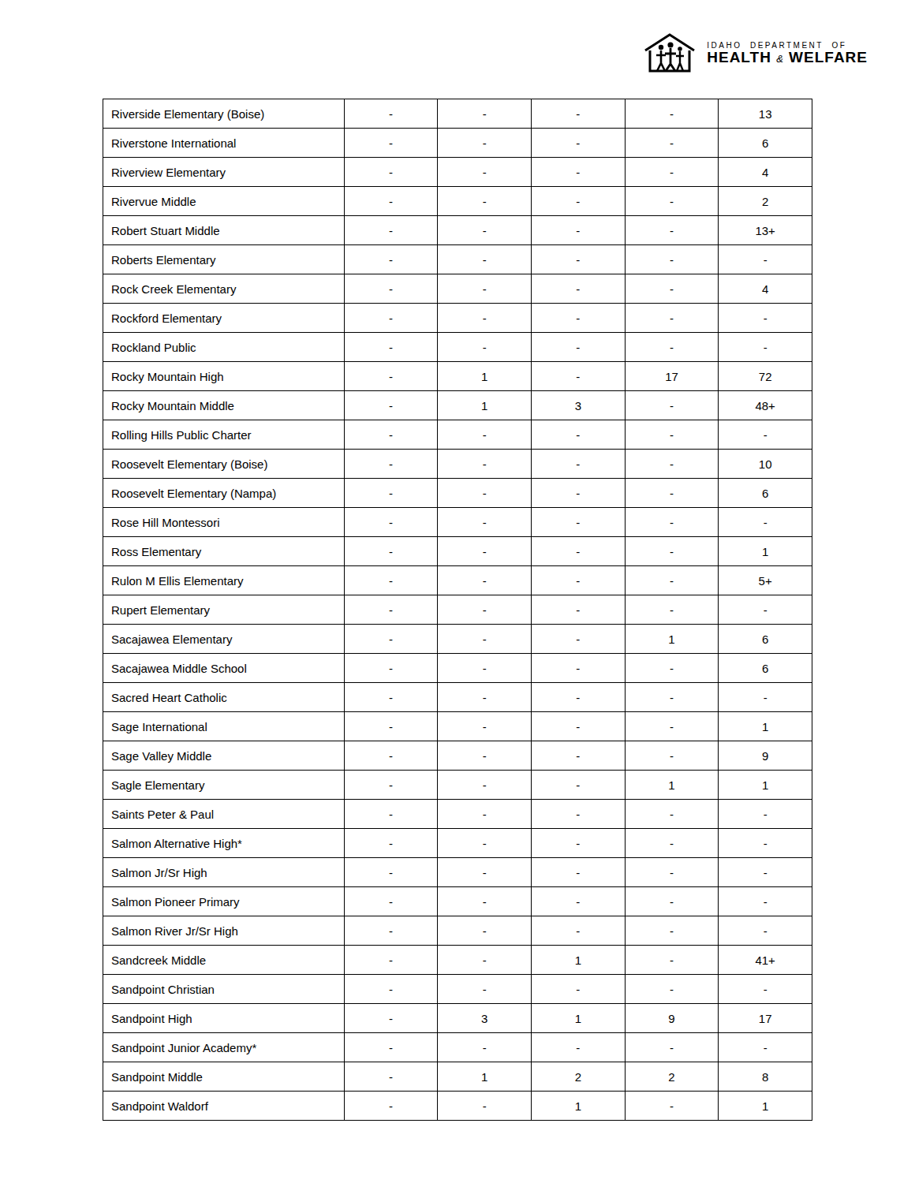IDAHO DEPARTMENT OF
HEALTH & WELFARE
| Riverside Elementary (Boise) | - | - | - | - | 13 |
| Riverstone International | - | - | - | - | 6 |
| Riverview Elementary | - | - | - | - | 4 |
| Rivervue Middle | - | - | - | - | 2 |
| Robert Stuart Middle | - | - | - | - | 13+ |
| Roberts Elementary | - | - | - | - | - |
| Rock Creek Elementary | - | - | - | - | 4 |
| Rockford Elementary | - | - | - | - | - |
| Rockland Public | - | - | - | - | - |
| Rocky Mountain High | - | 1 | - | 17 | 72 |
| Rocky Mountain Middle | - | 1 | 3 | - | 48+ |
| Rolling Hills Public Charter | - | - | - | - | - |
| Roosevelt Elementary (Boise) | - | - | - | - | 10 |
| Roosevelt Elementary (Nampa) | - | - | - | - | 6 |
| Rose Hill Montessori | - | - | - | - | - |
| Ross Elementary | - | - | - | - | 1 |
| Rulon M Ellis Elementary | - | - | - | - | 5+ |
| Rupert Elementary | - | - | - | - | - |
| Sacajawea Elementary | - | - | - | 1 | 6 |
| Sacajawea Middle School | - | - | - | - | 6 |
| Sacred Heart Catholic | - | - | - | - | - |
| Sage International | - | - | - | - | 1 |
| Sage Valley Middle | - | - | - | - | 9 |
| Sagle Elementary | - | - | - | 1 | 1 |
| Saints Peter & Paul | - | - | - | - | - |
| Salmon Alternative High* | - | - | - | - | - |
| Salmon Jr/Sr High | - | - | - | - | - |
| Salmon Pioneer Primary | - | - | - | - | - |
| Salmon River Jr/Sr High | - | - | - | - | - |
| Sandcreek Middle | - | - | 1 | - | 41+ |
| Sandpoint Christian | - | - | - | - | - |
| Sandpoint High | - | 3 | 1 | 9 | 17 |
| Sandpoint Junior Academy* | - | - | - | - | - |
| Sandpoint Middle | - | 1 | 2 | 2 | 8 |
| Sandpoint Waldorf | - | - | 1 | - | 1 |